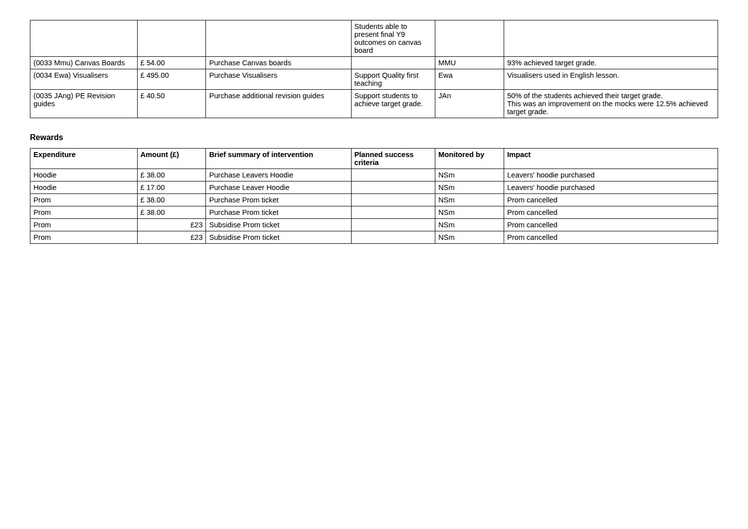| | | | Students able to present final Y9 outcomes on canvas board | | |
| (0033 Mmu) Canvas Boards | £ 54.00 | Purchase Canvas boards | | MMU | 93% achieved target grade. |
| (0034 Ewa) Visualisers | £ 495.00 | Purchase Visualisers | Support Quality first teaching | Ewa | Visualisers used in English lesson. |
| (0035 JAng) PE Revision guides | £ 40.50 | Purchase additional revision guides | Support students to achieve target grade. | JAn | 50% of the students achieved their target grade. This was an improvement on the mocks were 12.5% achieved target grade. |
Rewards
| Expenditure | Amount (£) | Brief summary of intervention | Planned success criteria | Monitored by | Impact |
| --- | --- | --- | --- | --- | --- |
| Hoodie | £ 38.00 | Purchase Leavers Hoodie | | NSm | Leavers' hoodie purchased |
| Hoodie | £ 17.00 | Purchase Leaver Hoodie | | NSm | Leavers' hoodie purchased |
| Prom | £ 38.00 | Purchase Prom ticket | | NSm | Prom cancelled |
| Prom | £ 38.00 | Purchase Prom ticket | | NSm | Prom cancelled |
| Prom | £23 | Subsidise Prom ticket | | NSm | Prom cancelled |
| Prom | £23 | Subsidise Prom ticket | | NSm | Prom cancelled |